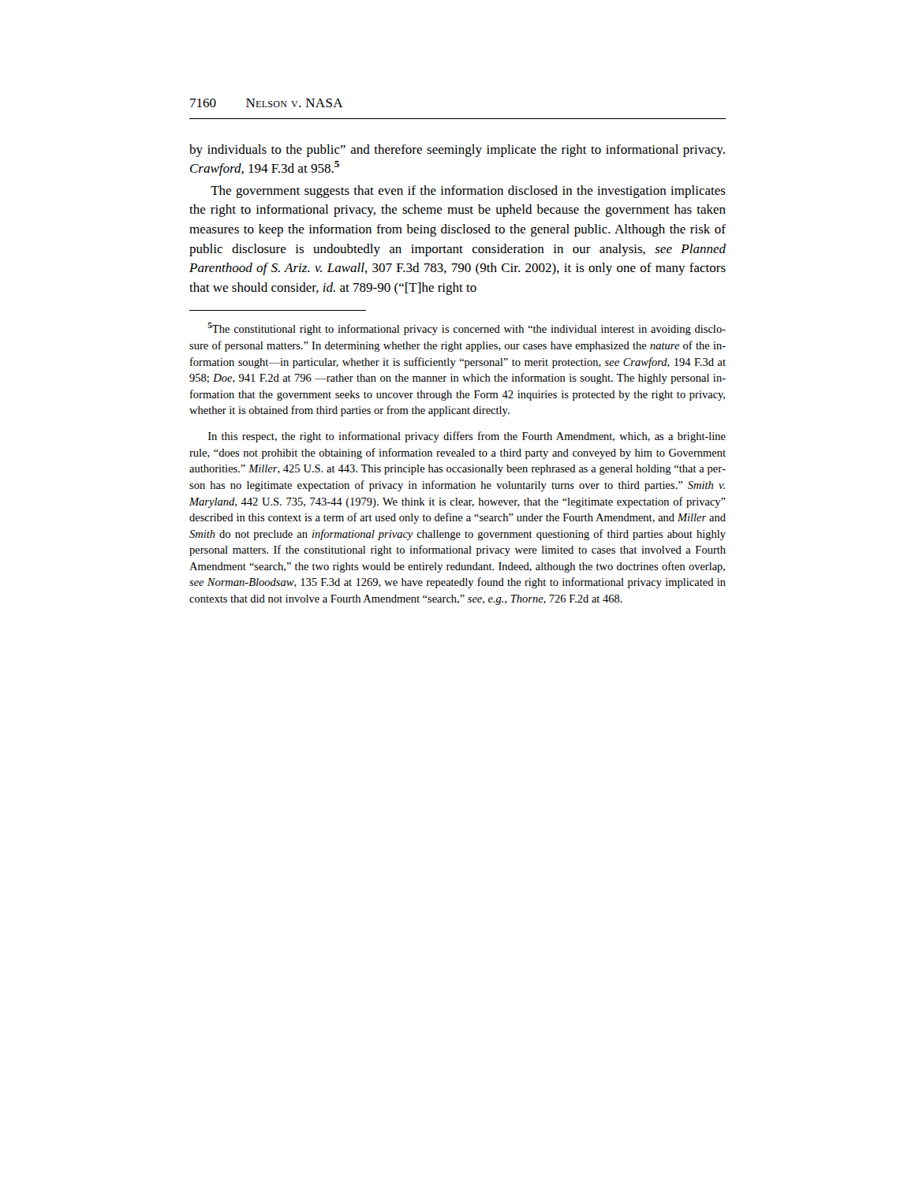7160 Nelson v. NASA
by individuals to the public” and therefore seemingly implicate the right to informational privacy. Crawford, 194 F.3d at 958.5
The government suggests that even if the information disclosed in the investigation implicates the right to informational privacy, the scheme must be upheld because the government has taken measures to keep the information from being disclosed to the general public. Although the risk of public disclosure is undoubtedly an important consideration in our analysis, see Planned Parenthood of S. Ariz. v. Lawall, 307 F.3d 783, 790 (9th Cir. 2002), it is only one of many factors that we should consider, id. at 789-90 (“[T]he right to
5 The constitutional right to informational privacy is concerned with “the individual interest in avoiding disclosure of personal matters.” In determining whether the right applies, our cases have emphasized the nature of the information sought—in particular, whether it is sufficiently “personal” to merit protection, see Crawford, 194 F.3d at 958; Doe, 941 F.2d at 796 —rather than on the manner in which the information is sought. The highly personal information that the government seeks to uncover through the Form 42 inquiries is protected by the right to privacy, whether it is obtained from third parties or from the applicant directly.
In this respect, the right to informational privacy differs from the Fourth Amendment, which, as a bright-line rule, “does not prohibit the obtaining of information revealed to a third party and conveyed by him to Government authorities.” Miller, 425 U.S. at 443. This principle has occasionally been rephrased as a general holding “that a person has no legitimate expectation of privacy in information he voluntarily turns over to third parties.” Smith v. Maryland, 442 U.S. 735, 743-44 (1979). We think it is clear, however, that the “legitimate expectation of privacy” described in this context is a term of art used only to define a “search” under the Fourth Amendment, and Miller and Smith do not preclude an informational privacy challenge to government questioning of third parties about highly personal matters. If the constitutional right to informational privacy were limited to cases that involved a Fourth Amendment “search,” the two rights would be entirely redundant. Indeed, although the two doctrines often overlap, see Norman-Bloodsaw, 135 F.3d at 1269, we have repeatedly found the right to informational privacy implicated in contexts that did not involve a Fourth Amendment “search,” see, e.g., Thorne, 726 F.2d at 468.